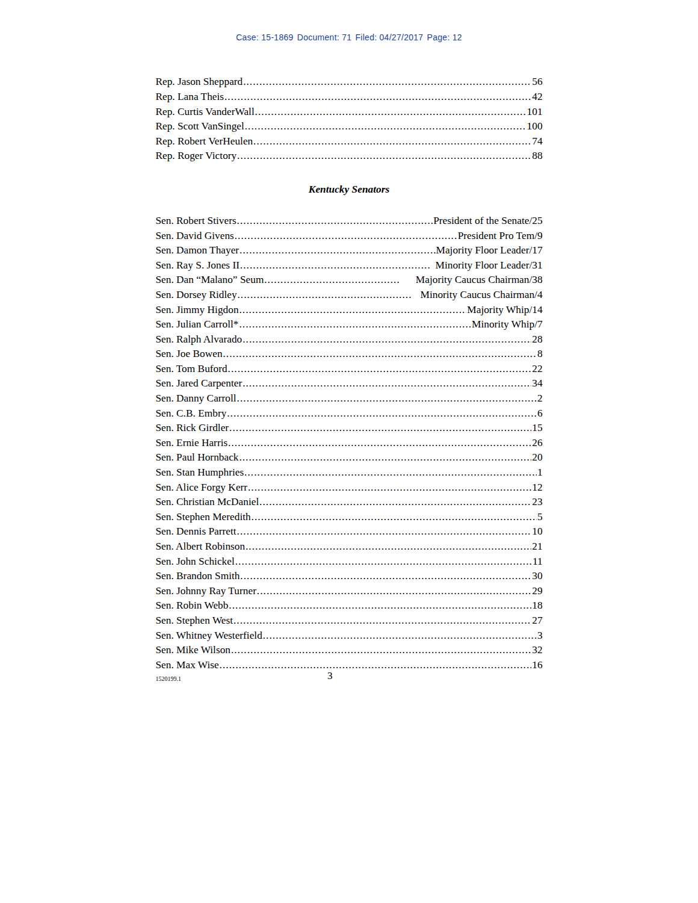Case: 15-1869 Document: 71 Filed: 04/27/2017 Page: 12
Rep. Jason Sheppard................................................................................................. 56
Rep. Lana Theis....................................................................................................... 42
Rep. Curtis VanderWall......................................................................................... 101
Rep. Scott VanSingel............................................................................................. 100
Rep. Robert VerHeulen.......................................................................................... 74
Rep. Roger Victory................................................................................................ 88
Kentucky Senators
Sen. Robert Stivers............................................................. President of the Senate/25
Sen. David Givens....................................................................... President Pro Tem/9
Sen. Damon Thayer............................................................. Majority Floor Leader/17
Sen. Ray S. Jones II........................................................... Minority Floor Leader/31
Sen. Dan “Malano” Seum.......................................... Majority Caucus Chairman/38
Sen. Dorsey Ridley...................................................... Minority Caucus Chairman/4
Sen. Jimmy Higdon......................................................................... Majority Whip/14
Sen. Julian Carroll*.......................................................................... Minority Whip/7
Sen. Ralph Alvarado............................................................................................. 28
Sen. Joe Bowen....................................................................................................... 8
Sen. Tom Buford................................................................................................... 22
Sen. Jared Carpenter.............................................................................................. 34
Sen. Danny Carroll.................................................................................................. 2
Sen. C.B. Embry..................................................................................................... 6
Sen. Rick Girdler................................................................................................... 15
Sen. Ernie Harris................................................................................................... 26
Sen. Paul Hornback................................................................................................ 20
Sen. Stan Humphries............................................................................................... 1
Sen. Alice Forgy Kerr............................................................................................ 12
Sen. Christian McDaniel......................................................................................... 23
Sen. Stephen Meredith.............................................................................................. 5
Sen. Dennis Parrett................................................................................................. 10
Sen. Albert Robinson............................................................................................ 21
Sen. John Schickel................................................................................................. 11
Sen. Brandon Smith.............................................................................................. 30
Sen. Johnny Ray Turner.......................................................................................... 29
Sen. Robin Webb.................................................................................................. 18
Sen. Stephen West.................................................................................................. 27
Sen. Whitney Westerfield......................................................................................... 3
Sen. Mike Wilson.................................................................................................. 32
Sen. Max Wise....................................................................................................... 16
1520199.1
3